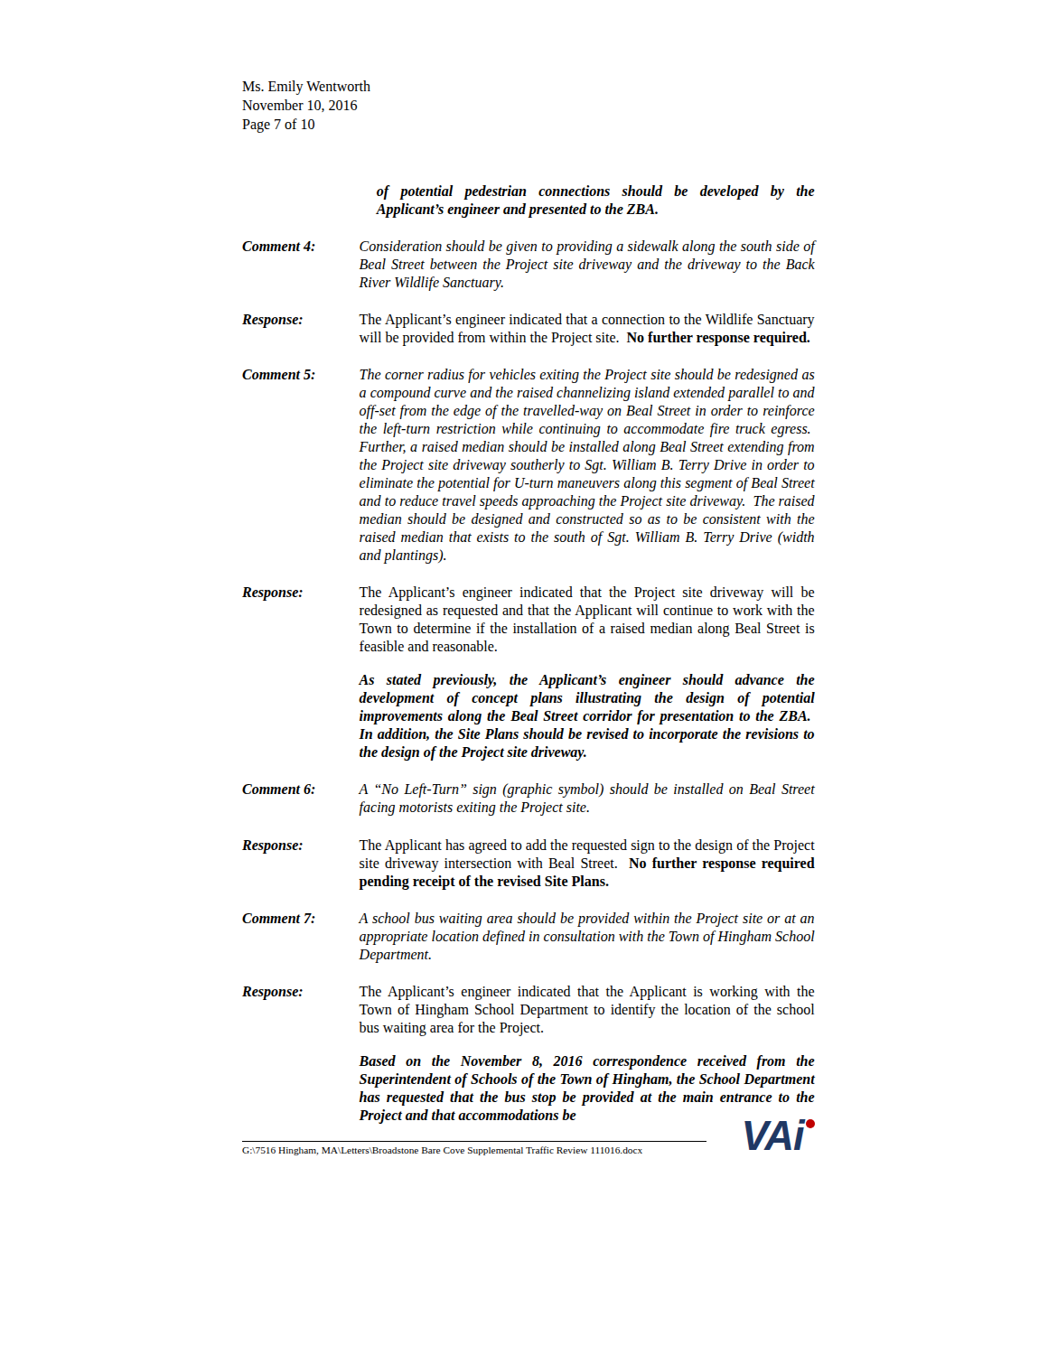Ms. Emily Wentworth
November 10, 2016
Page 7 of 10
of potential pedestrian connections should be developed by the Applicant’s engineer and presented to the ZBA.
Comment 4:
Consideration should be given to providing a sidewalk along the south side of Beal Street between the Project site driveway and the driveway to the Back River Wildlife Sanctuary.
Response:
The Applicant’s engineer indicated that a connection to the Wildlife Sanctuary will be provided from within the Project site. No further response required.
Comment 5:
The corner radius for vehicles exiting the Project site should be redesigned as a compound curve and the raised channelizing island extended parallel to and off-set from the edge of the travelled-way on Beal Street in order to reinforce the left-turn restriction while continuing to accommodate fire truck egress. Further, a raised median should be installed along Beal Street extending from the Project site driveway southerly to Sgt. William B. Terry Drive in order to eliminate the potential for U-turn maneuvers along this segment of Beal Street and to reduce travel speeds approaching the Project site driveway. The raised median should be designed and constructed so as to be consistent with the raised median that exists to the south of Sgt. William B. Terry Drive (width and plantings).
Response:
The Applicant’s engineer indicated that the Project site driveway will be redesigned as requested and that the Applicant will continue to work with the Town to determine if the installation of a raised median along Beal Street is feasible and reasonable.
As stated previously, the Applicant’s engineer should advance the development of concept plans illustrating the design of potential improvements along the Beal Street corridor for presentation to the ZBA. In addition, the Site Plans should be revised to incorporate the revisions to the design of the Project site driveway.
Comment 6:
A “No Left-Turn” sign (graphic symbol) should be installed on Beal Street facing motorists exiting the Project site.
Response:
The Applicant has agreed to add the requested sign to the design of the Project site driveway intersection with Beal Street. No further response required pending receipt of the revised Site Plans.
Comment 7:
A school bus waiting area should be provided within the Project site or at an appropriate location defined in consultation with the Town of Hingham School Department.
Response:
The Applicant’s engineer indicated that the Applicant is working with the Town of Hingham School Department to identify the location of the school bus waiting area for the Project.
Based on the November 8, 2016 correspondence received from the Superintendent of Schools of the Town of Hingham, the School Department has requested that the bus stop be provided at the main entrance to the Project and that accommodations be
G:\7516 Hingham, MA\Letters\Broadstone Bare Cove Supplemental Traffic Review 111016.docx
VAi